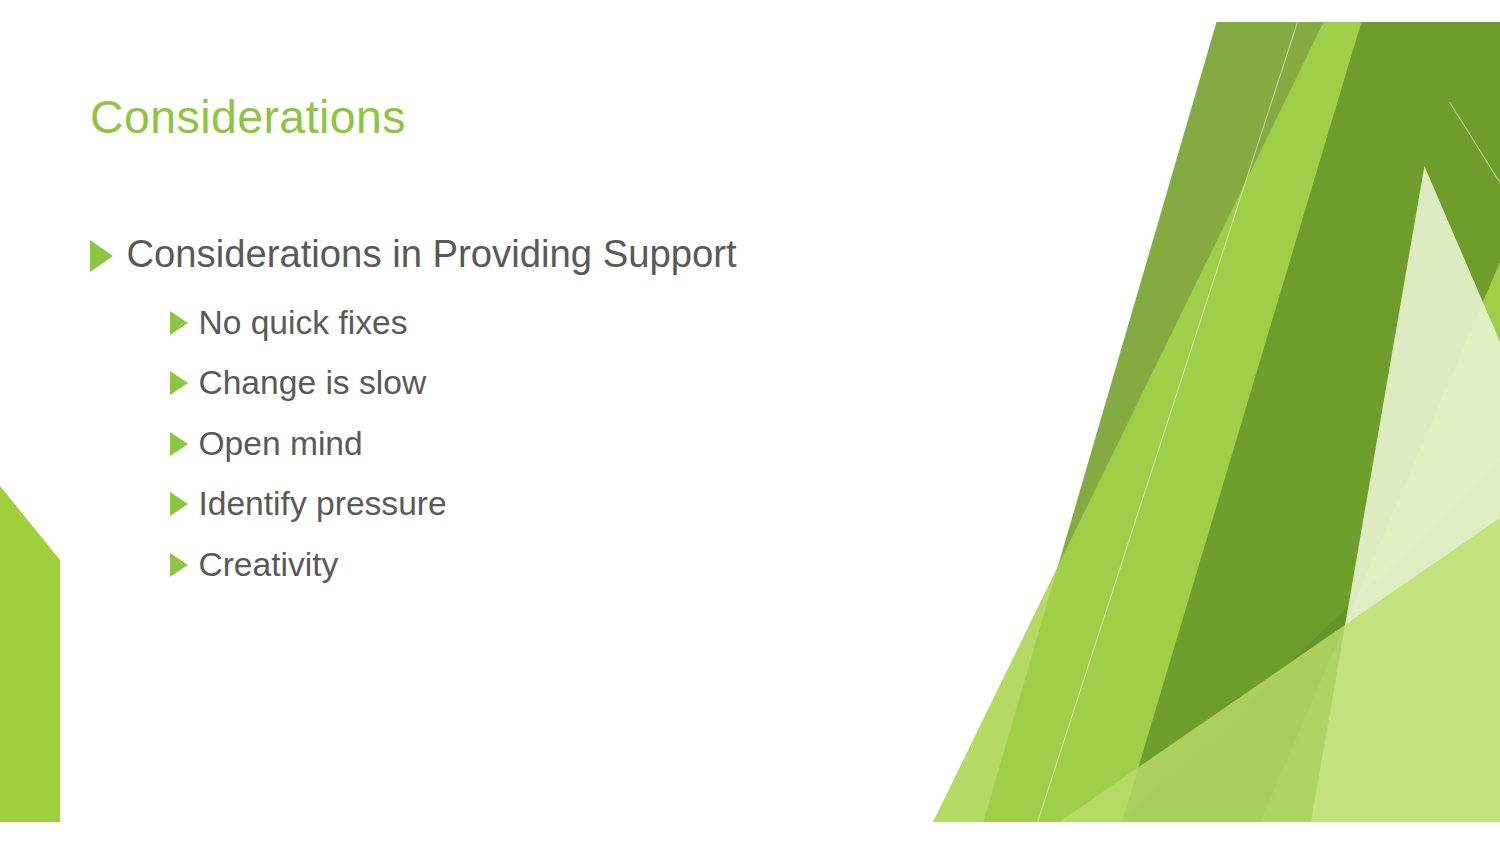Considerations
Considerations in Providing Support
No quick fixes
Change is slow
Open mind
Identify pressure
Creativity